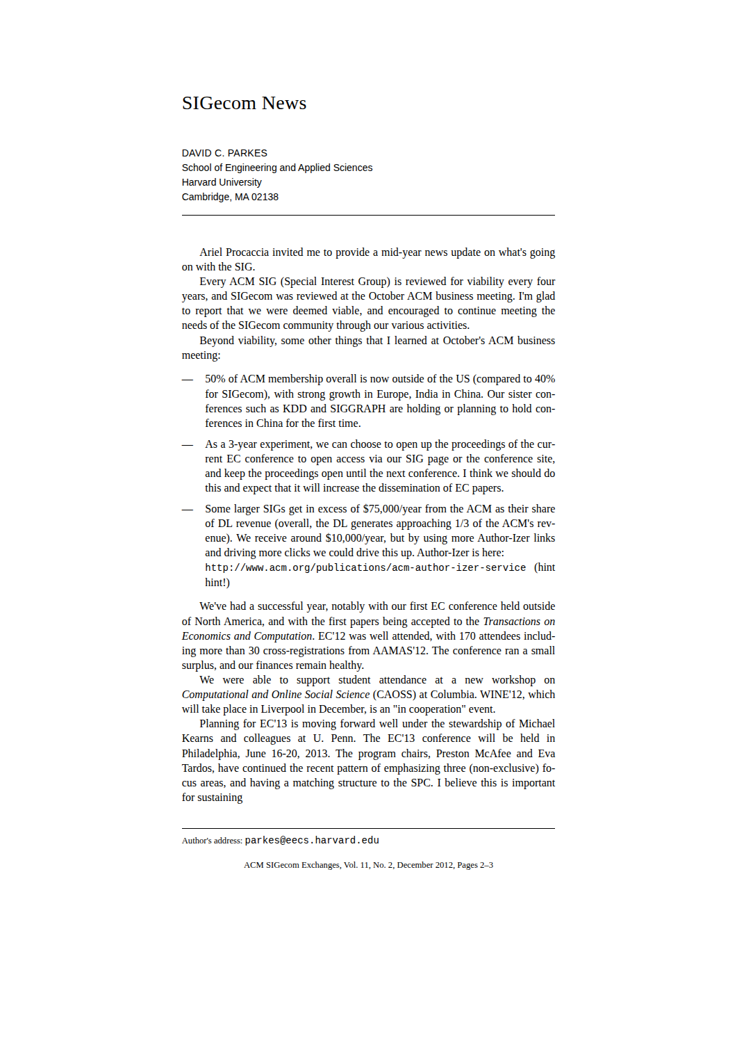SIGecom News
DAVID C. PARKES
School of Engineering and Applied Sciences
Harvard University
Cambridge, MA 02138
Ariel Procaccia invited me to provide a mid-year news update on what's going on with the SIG.
Every ACM SIG (Special Interest Group) is reviewed for viability every four years, and SIGecom was reviewed at the October ACM business meeting. I'm glad to report that we were deemed viable, and encouraged to continue meeting the needs of the SIGecom community through our various activities.
Beyond viability, some other things that I learned at October's ACM business meeting:
50% of ACM membership overall is now outside of the US (compared to 40% for SIGecom), with strong growth in Europe, India in China. Our sister conferences such as KDD and SIGGRAPH are holding or planning to hold conferences in China for the first time.
As a 3-year experiment, we can choose to open up the proceedings of the current EC conference to open access via our SIG page or the conference site, and keep the proceedings open until the next conference. I think we should do this and expect that it will increase the dissemination of EC papers.
Some larger SIGs get in excess of $75,000/year from the ACM as their share of DL revenue (overall, the DL generates approaching 1/3 of the ACM's revenue). We receive around $10,000/year, but by using more Author-Izer links and driving more clicks we could drive this up. Author-Izer is here:
http://www.acm.org/publications/acm-author-izer-service (hint hint!)
We've had a successful year, notably with our first EC conference held outside of North America, and with the first papers being accepted to the Transactions on Economics and Computation. EC'12 was well attended, with 170 attendees including more than 30 cross-registrations from AAMAS'12. The conference ran a small surplus, and our finances remain healthy.
We were able to support student attendance at a new workshop on Computational and Online Social Science (CAOSS) at Columbia. WINE'12, which will take place in Liverpool in December, is an "in cooperation" event.
Planning for EC'13 is moving forward well under the stewardship of Michael Kearns and colleagues at U. Penn. The EC'13 conference will be held in Philadelphia, June 16-20, 2013. The program chairs, Preston McAfee and Eva Tardos, have continued the recent pattern of emphasizing three (non-exclusive) focus areas, and having a matching structure to the SPC. I believe this is important for sustaining
Author's address: parkes@eecs.harvard.edu
ACM SIGecom Exchanges, Vol. 11, No. 2, December 2012, Pages 2–3